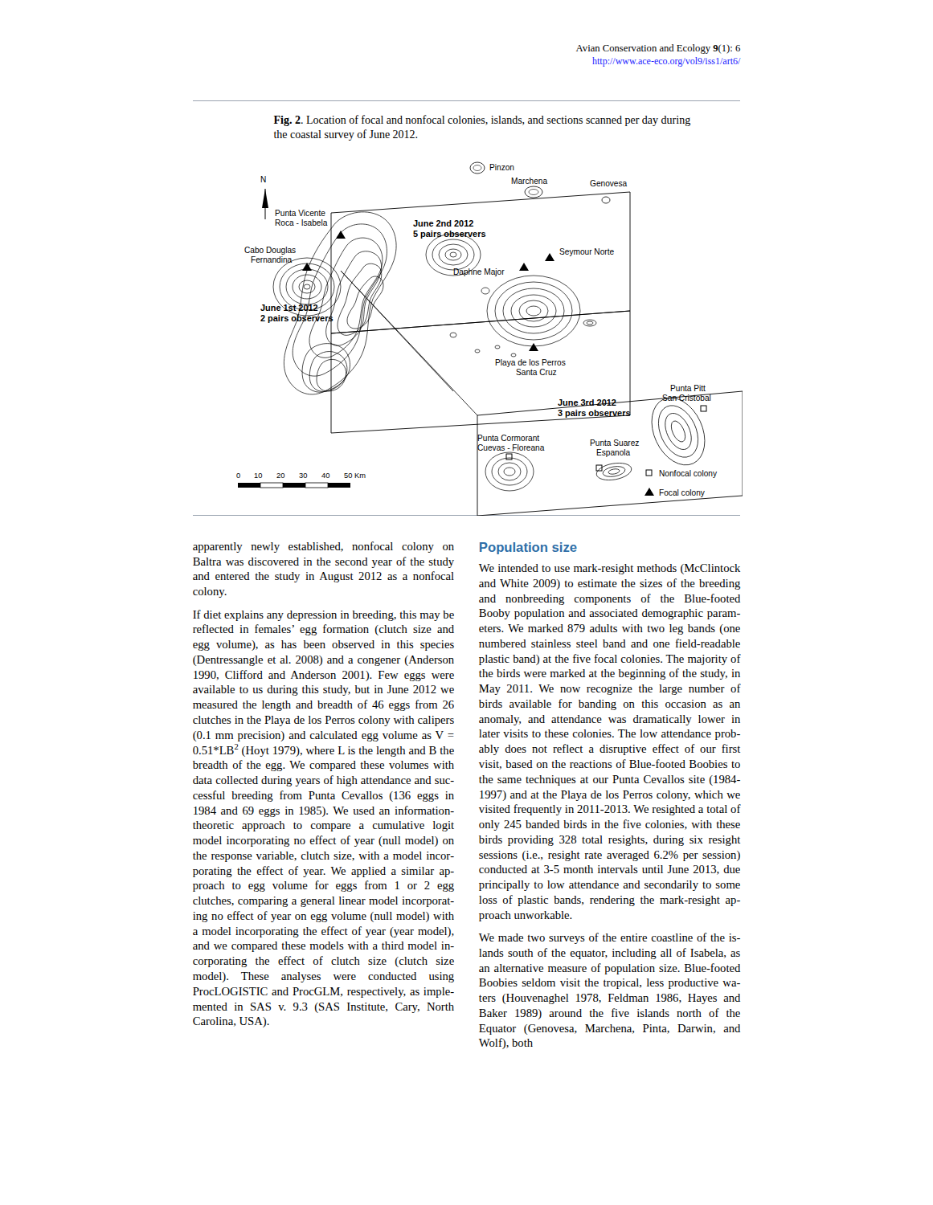Avian Conservation and Ecology 9(1): 6
http://www.ace-eco.org/vol9/iss1/art6/
Fig. 2. Location of focal and nonfocal colonies, islands, and sections scanned per day during the coastal survey of June 2012.
N Pinzon Marchena Genovesa Daphne Major Seymour Norte Playa de los Perros Santa Cruz Punta Vicente Roca - Isabela Cabo Douglas Fernandina Punta Pitt San Cristobal Punta Cormorant Cuevas - Floreana Punta Suarez Espanola June 2nd 2012 5 pairs observers June 1st 2012 2 pairs observers June 3rd 2012 3 pairs observers Nonfocal colony Focal colony 0 10 20 30 40 50 Km
apparently newly established, nonfocal colony on Baltra was discovered in the second year of the study and entered the study in August 2012 as a nonfocal colony.
If diet explains any depression in breeding, this may be reflected in females’ egg formation (clutch size and egg volume), as has been observed in this species (Dentressangle et al. 2008) and a congener (Anderson 1990, Clifford and Anderson 2001). Few eggs were available to us during this study, but in June 2012 we measured the length and breadth of 46 eggs from 26 clutches in the Playa de los Perros colony with calipers (0.1 mm precision) and calculated egg volume as V = 0.51*LB2 (Hoyt 1979), where L is the length and B the breadth of the egg. We compared these volumes with data collected during years of high attendance and successful breeding from Punta Cevallos (136 eggs in 1984 and 69 eggs in 1985). We used an information-theoretic approach to compare a cumulative logit model incorporating no effect of year (null model) on the response variable, clutch size, with a model incorporating the effect of year. We applied a similar approach to egg volume for eggs from 1 or 2 egg clutches, comparing a general linear model incorporating no effect of year on egg volume (null model) with a model incorporating the effect of year (year model), and we compared these models with a third model incorporating the effect of clutch size (clutch size model). These analyses were conducted using ProcLOGISTIC and ProcGLM, respectively, as implemented in SAS v. 9.3 (SAS Institute, Cary, North Carolina, USA).
Population size
We intended to use mark-resight methods (McClintock and White 2009) to estimate the sizes of the breeding and nonbreeding components of the Blue-footed Booby population and associated demographic parameters. We marked 879 adults with two leg bands (one numbered stainless steel band and one field-readable plastic band) at the five focal colonies. The majority of the birds were marked at the beginning of the study, in May 2011. We now recognize the large number of birds available for banding on this occasion as an anomaly, and attendance was dramatically lower in later visits to these colonies. The low attendance probably does not reflect a disruptive effect of our first visit, based on the reactions of Blue-footed Boobies to the same techniques at our Punta Cevallos site (1984-1997) and at the Playa de los Perros colony, which we visited frequently in 2011-2013. We resighted a total of only 245 banded birds in the five colonies, with these birds providing 328 total resights, during six resight sessions (i.e., resight rate averaged 6.2% per session) conducted at 3-5 month intervals until June 2013, due principally to low attendance and secondarily to some loss of plastic bands, rendering the mark-resight approach unworkable.
We made two surveys of the entire coastline of the islands south of the equator, including all of Isabela, as an alternative measure of population size. Blue-footed Boobies seldom visit the tropical, less productive waters (Houvenaghel 1978, Feldman 1986, Hayes and Baker 1989) around the five islands north of the Equator (Genovesa, Marchena, Pinta, Darwin, and Wolf), both